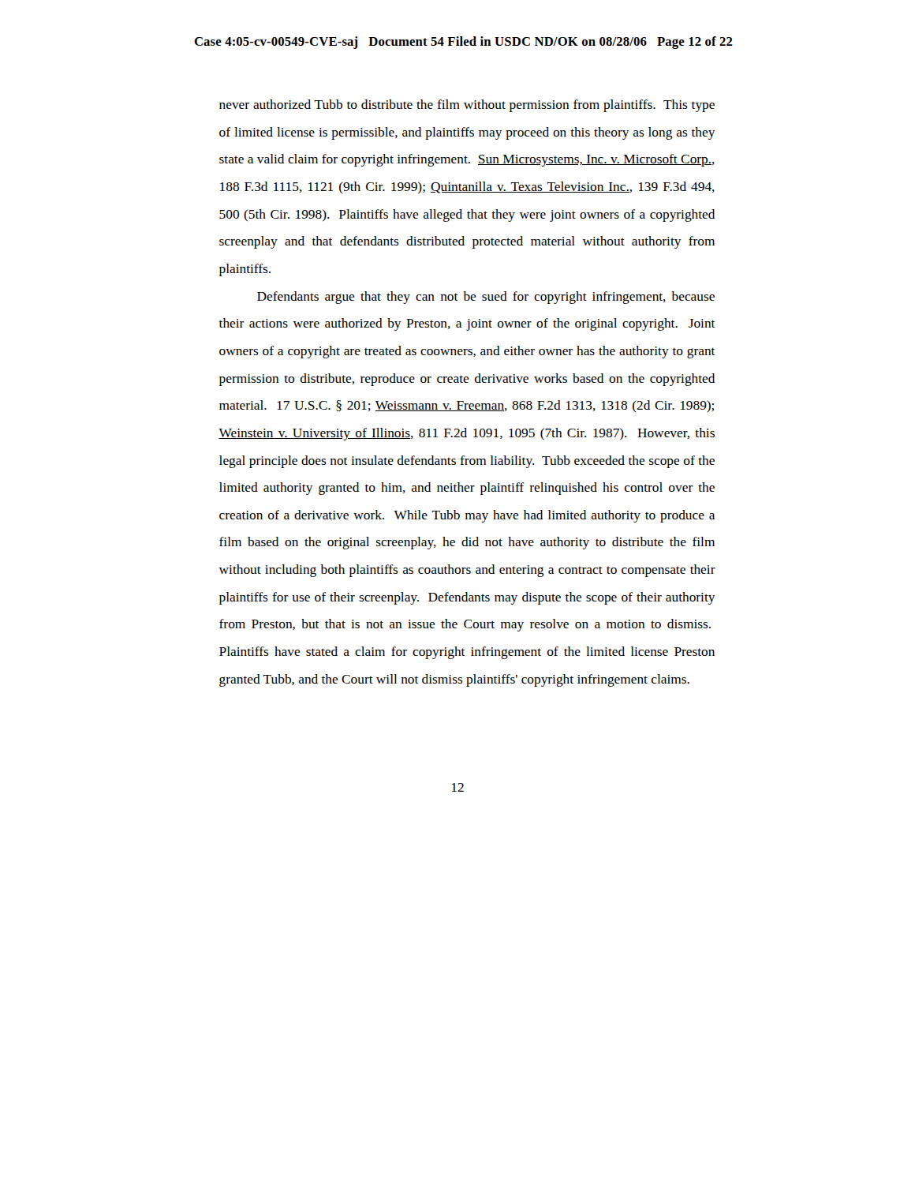Case 4:05-cv-00549-CVE-saj Document 54 Filed in USDC ND/OK on 08/28/06 Page 12 of 22
never authorized Tubb to distribute the film without permission from plaintiffs. This type of limited license is permissible, and plaintiffs may proceed on this theory as long as they state a valid claim for copyright infringement. Sun Microsystems, Inc. v. Microsoft Corp., 188 F.3d 1115, 1121 (9th Cir. 1999); Quintanilla v. Texas Television Inc., 139 F.3d 494, 500 (5th Cir. 1998). Plaintiffs have alleged that they were joint owners of a copyrighted screenplay and that defendants distributed protected material without authority from plaintiffs.
Defendants argue that they can not be sued for copyright infringement, because their actions were authorized by Preston, a joint owner of the original copyright. Joint owners of a copyright are treated as coowners, and either owner has the authority to grant permission to distribute, reproduce or create derivative works based on the copyrighted material. 17 U.S.C. § 201; Weissmann v. Freeman, 868 F.2d 1313, 1318 (2d Cir. 1989); Weinstein v. University of Illinois, 811 F.2d 1091, 1095 (7th Cir. 1987). However, this legal principle does not insulate defendants from liability. Tubb exceeded the scope of the limited authority granted to him, and neither plaintiff relinquished his control over the creation of a derivative work. While Tubb may have had limited authority to produce a film based on the original screenplay, he did not have authority to distribute the film without including both plaintiffs as coauthors and entering a contract to compensate their plaintiffs for use of their screenplay. Defendants may dispute the scope of their authority from Preston, but that is not an issue the Court may resolve on a motion to dismiss. Plaintiffs have stated a claim for copyright infringement of the limited license Preston granted Tubb, and the Court will not dismiss plaintiffs' copyright infringement claims.
12